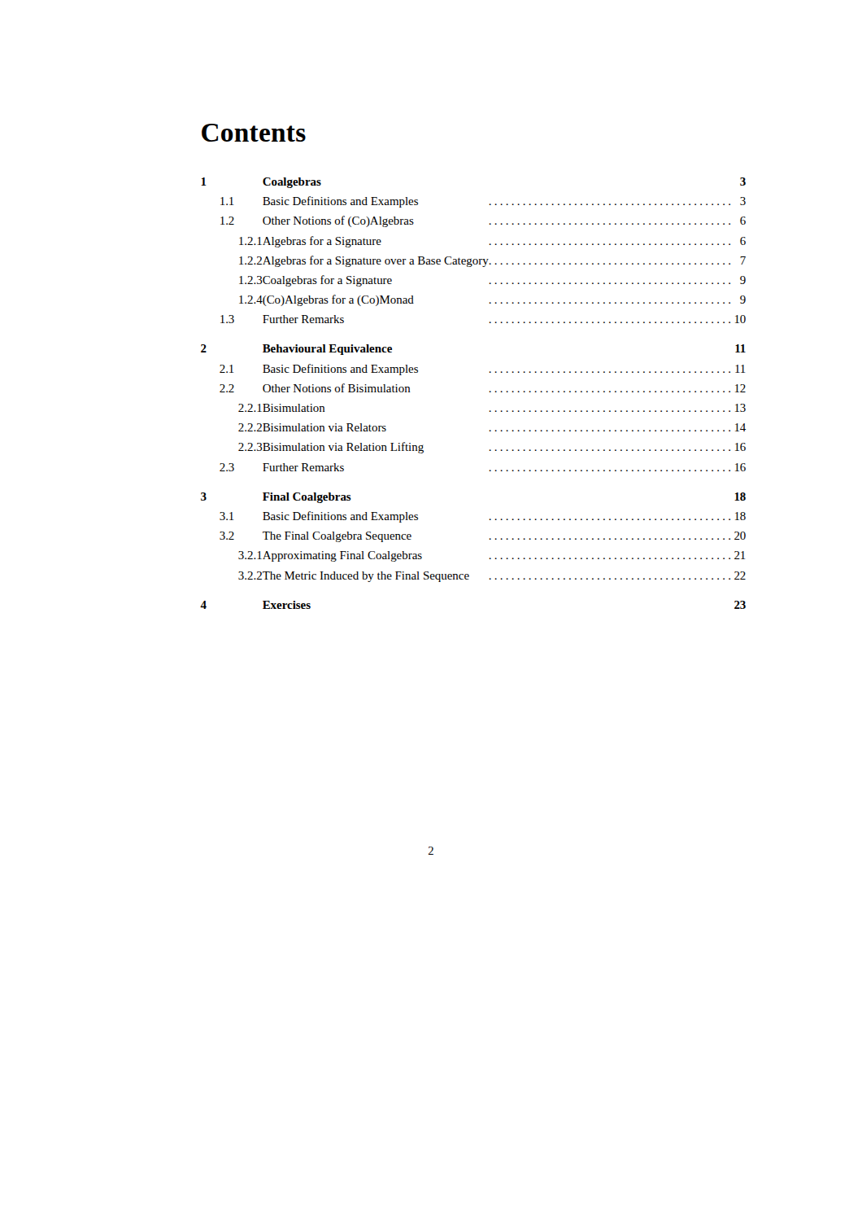Contents
| 1 | Coalgebras | ........................................... | 3 |
| 1.1 | Basic Definitions and Examples | ........................................... | 3 |
| 1.2 | Other Notions of (Co)Algebras | ........................................... | 6 |
| 1.2.1 | Algebras for a Signature | ........................................... | 6 |
| 1.2.2 | Algebras for a Signature over a Base Category | ........................................... | 7 |
| 1.2.3 | Coalgebras for a Signature | ........................................... | 9 |
| 1.2.4 | (Co)Algebras for a (Co)Monad | ........................................... | 9 |
| 1.3 | Further Remarks | ........................................... | 10 |
| 2 | Behavioural Equivalence | ........................................... | 11 |
| 2.1 | Basic Definitions and Examples | ........................................... | 11 |
| 2.2 | Other Notions of Bisimulation | ........................................... | 12 |
| 2.2.1 | Bisimulation | ........................................... | 13 |
| 2.2.2 | Bisimulation via Relators | ........................................... | 14 |
| 2.2.3 | Bisimulation via Relation Lifting | ........................................... | 16 |
| 2.3 | Further Remarks | ........................................... | 16 |
| 3 | Final Coalgebras | ........................................... | 18 |
| 3.1 | Basic Definitions and Examples | ........................................... | 18 |
| 3.2 | The Final Coalgebra Sequence | ........................................... | 20 |
| 3.2.1 | Approximating Final Coalgebras | ........................................... | 21 |
| 3.2.2 | The Metric Induced by the Final Sequence | ........................................... | 22 |
| 4 | Exercises | ........................................... | 23 |
2